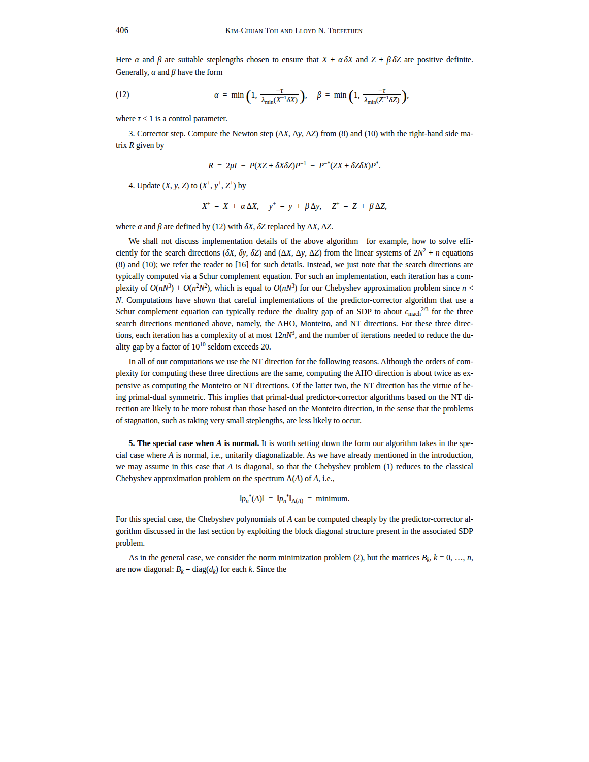406 Kim-Chuan Toh and Lloyd N. Trefethen
Here α and β are suitable steplengths chosen to ensure that X + α δX and Z + β δZ are positive definite. Generally, α and β have the form
(12) α = min (1, −τ λmin(X−1δX)), β = min (1, −τ λmin(Z−1δZ)),
where τ < 1 is a control parameter.
3. Corrector step. Compute the Newton step (ΔX, Δy, ΔZ) from (8) and (10) with the right-hand side matrix R given by
R = 2μI − P(XZ + δXδZ)P−1 − P−*(ZX + δZδX)P*.
4. Update (X, y, Z) to (X+, y+, Z+) by
X+ = X + α ΔX, y+ = y + β Δy, Z+ = Z + β ΔZ,
where α and β are defined by (12) with δX, δZ replaced by ΔX, ΔZ.
We shall not discuss implementation details of the above algorithm—for example, how to solve efficiently for the search directions (δX, δy, δZ) and (ΔX, Δy, ΔZ) from the linear systems of 2N2 + n equations (8) and (10); we refer the reader to [16] for such details. Instead, we just note that the search directions are typically computed via a Schur complement equation. For such an implementation, each iteration has a complexity of O(nN3) + O(n2N2), which is equal to O(nN3) for our Chebyshev approximation problem since n < N. Computations have shown that careful implementations of the predictor-corrector algorithm that use a Schur complement equation can typically reduce the duality gap of an SDP to about ϵmach2/3 for the three search directions mentioned above, namely, the AHO, Monteiro, and NT directions. For these three directions, each iteration has a complexity of at most 12nN3, and the number of iterations needed to reduce the duality gap by a factor of 1010 seldom exceeds 20.
In all of our computations we use the NT direction for the following reasons. Although the orders of complexity for computing these three directions are the same, computing the AHO direction is about twice as expensive as computing the Monteiro or NT directions. Of the latter two, the NT direction has the virtue of being primal-dual symmetric. This implies that primal-dual predictor-corrector algorithms based on the NT direction are likely to be more robust than those based on the Monteiro direction, in the sense that the problems of stagnation, such as taking very small steplengths, are less likely to occur.
5. The special case when A is normal. It is worth setting down the form our algorithm takes in the special case where A is normal, i.e., unitarily diagonalizable. As we have already mentioned in the introduction, we may assume in this case that A is diagonal, so that the Chebyshev problem (1) reduces to the classical Chebyshev approximation problem on the spectrum Λ(A) of A, i.e.,
‖pn*(A)‖ = ‖pn*‖Λ(A) = minimum.
For this special case, the Chebyshev polynomials of A can be computed cheaply by the predictor-corrector algorithm discussed in the last section by exploiting the block diagonal structure present in the associated SDP problem.
As in the general case, we consider the norm minimization problem (2), but the matrices Bk, k = 0, …, n, are now diagonal: Bk = diag(dk) for each k. Since the